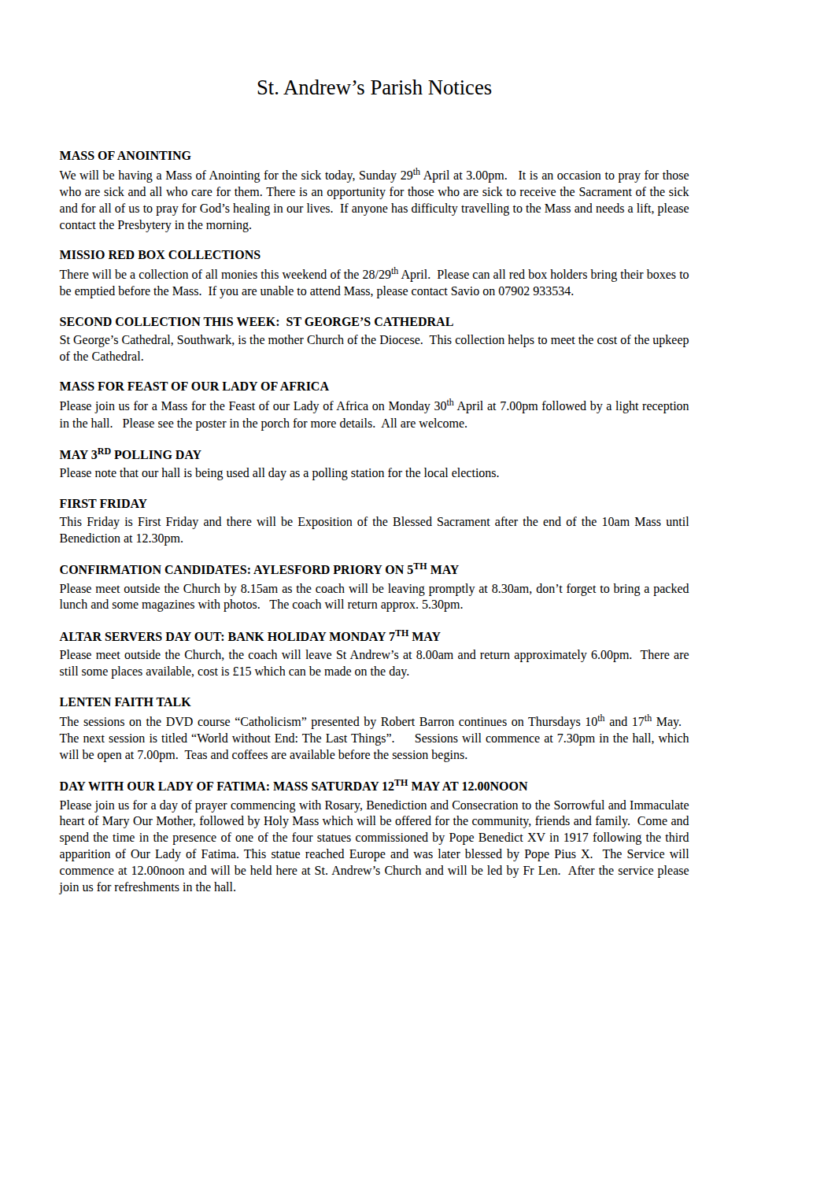St. Andrew’s Parish Notices
Mass of Anointing
We will be having a Mass of Anointing for the sick today, Sunday 29th April at 3.00pm. It is an occasion to pray for those who are sick and all who care for them. There is an opportunity for those who are sick to receive the Sacrament of the sick and for all of us to pray for God’s healing in our lives. If anyone has difficulty travelling to the Mass and needs a lift, please contact the Presbytery in the morning.
Missio Red Box Collections
There will be a collection of all monies this weekend of the 28/29th April. Please can all red box holders bring their boxes to be emptied before the Mass. If you are unable to attend Mass, please contact Savio on 07902 933534.
Second Collection This Week: St George’s Cathedral
St George’s Cathedral, Southwark, is the mother Church of the Diocese. This collection helps to meet the cost of the upkeep of the Cathedral.
Mass for Feast of Our Lady of Africa
Please join us for a Mass for the Feast of our Lady of Africa on Monday 30th April at 7.00pm followed by a light reception in the hall. Please see the poster in the porch for more details. All are welcome.
May 3rd Polling Day
Please note that our hall is being used all day as a polling station for the local elections.
First Friday
This Friday is First Friday and there will be Exposition of the Blessed Sacrament after the end of the 10am Mass until Benediction at 12.30pm.
Confirmation Candidates: Aylesford Priory on 5th May
Please meet outside the Church by 8.15am as the coach will be leaving promptly at 8.30am, don’t forget to bring a packed lunch and some magazines with photos. The coach will return approx. 5.30pm.
Altar Servers Day Out: Bank Holiday Monday 7th May
Please meet outside the Church, the coach will leave St Andrew’s at 8.00am and return approximately 6.00pm. There are still some places available, cost is £15 which can be made on the day.
Lenten Faith Talk
The sessions on the DVD course “Catholicism” presented by Robert Barron continues on Thursdays 10th and 17th May. The next session is titled “World without End: The Last Things”. Sessions will commence at 7.30pm in the hall, which will be open at 7.00pm. Teas and coffees are available before the session begins.
Day with Our Lady of Fatima: Mass Saturday 12th May at 12.00noon
Please join us for a day of prayer commencing with Rosary, Benediction and Consecration to the Sorrowful and Immaculate heart of Mary Our Mother, followed by Holy Mass which will be offered for the community, friends and family. Come and spend the time in the presence of one of the four statues commissioned by Pope Benedict XV in 1917 following the third apparition of Our Lady of Fatima. This statue reached Europe and was later blessed by Pope Pius X. The Service will commence at 12.00noon and will be held here at St. Andrew’s Church and will be led by Fr Len. After the service please join us for refreshments in the hall.